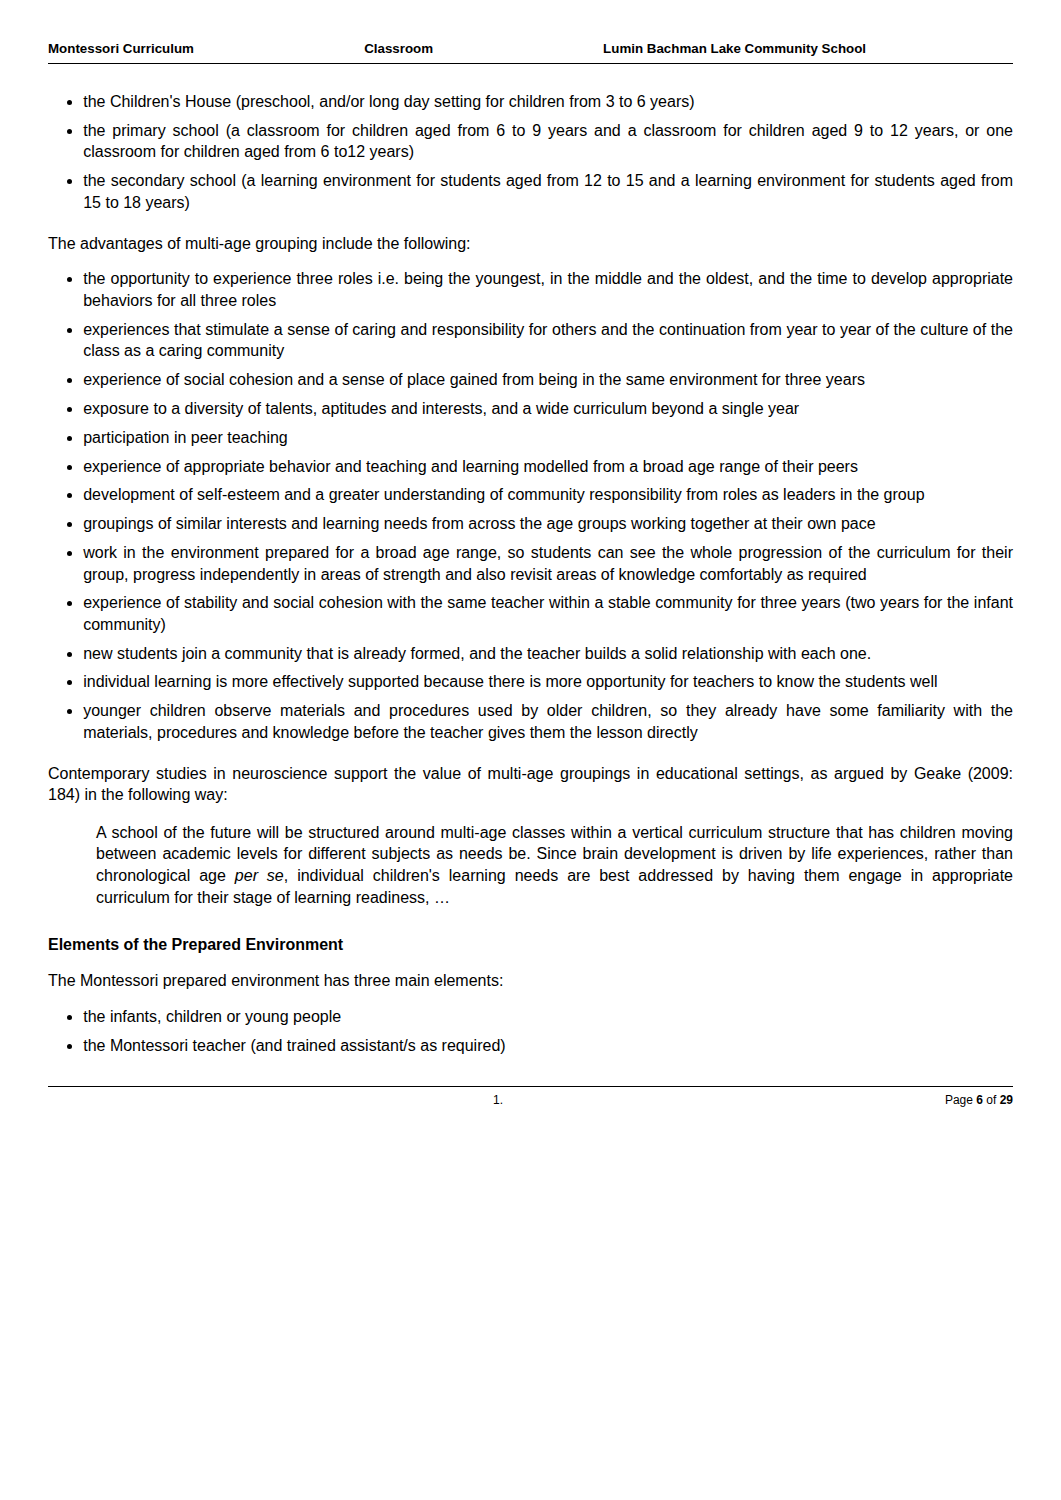Montessori Curriculum
Classroom
Lumin Bachman Lake Community School
the Children's House (preschool, and/or long day setting for children from 3 to 6 years)
the primary school (a classroom for children aged from 6 to 9 years and a classroom for children aged 9 to 12 years, or one classroom for children aged from 6 to12 years)
the secondary school (a learning environment for students aged from 12 to 15 and a learning environment for students aged from 15 to 18 years)
The advantages of multi-age grouping include the following:
the opportunity to experience three roles i.e. being the youngest, in the middle and the oldest, and the time to develop appropriate behaviors for all three roles
experiences that stimulate a sense of caring and responsibility for others and the continuation from year to year of the culture of the class as a caring community
experience of social cohesion and a sense of place gained from being in the same environment for three years
exposure to a diversity of talents, aptitudes and interests, and a wide curriculum beyond a single year
participation in peer teaching
experience of appropriate behavior and teaching and learning modelled from a broad age range of their peers
development of self-esteem and a greater understanding of community responsibility from roles as leaders in the group
groupings of similar interests and learning needs from across the age groups working together at their own pace
work in the environment prepared for a broad age range, so students can see the whole progression of the curriculum for their group, progress independently in areas of strength and also revisit areas of knowledge comfortably as required
experience of stability and social cohesion with the same teacher within a stable community for three years (two years for the infant community)
new students join a community that is already formed, and the teacher builds a solid relationship with each one.
individual learning is more effectively supported because there is more opportunity for teachers to know the students well
younger children observe materials and procedures used by older children, so they already have some familiarity with the materials, procedures and knowledge before the teacher gives them the lesson directly
Contemporary studies in neuroscience support the value of multi-age groupings in educational settings, as argued by Geake (2009: 184) in the following way:
A school of the future will be structured around multi-age classes within a vertical curriculum structure that has children moving between academic levels for different subjects as needs be. Since brain development is driven by life experiences, rather than chronological age per se, individual children's learning needs are best addressed by having them engage in appropriate curriculum for their stage of learning readiness, …
Elements of the Prepared Environment
The Montessori prepared environment has three main elements:
the infants, children or young people
the Montessori teacher (and trained assistant/s as required)
1.
Page 6 of 29